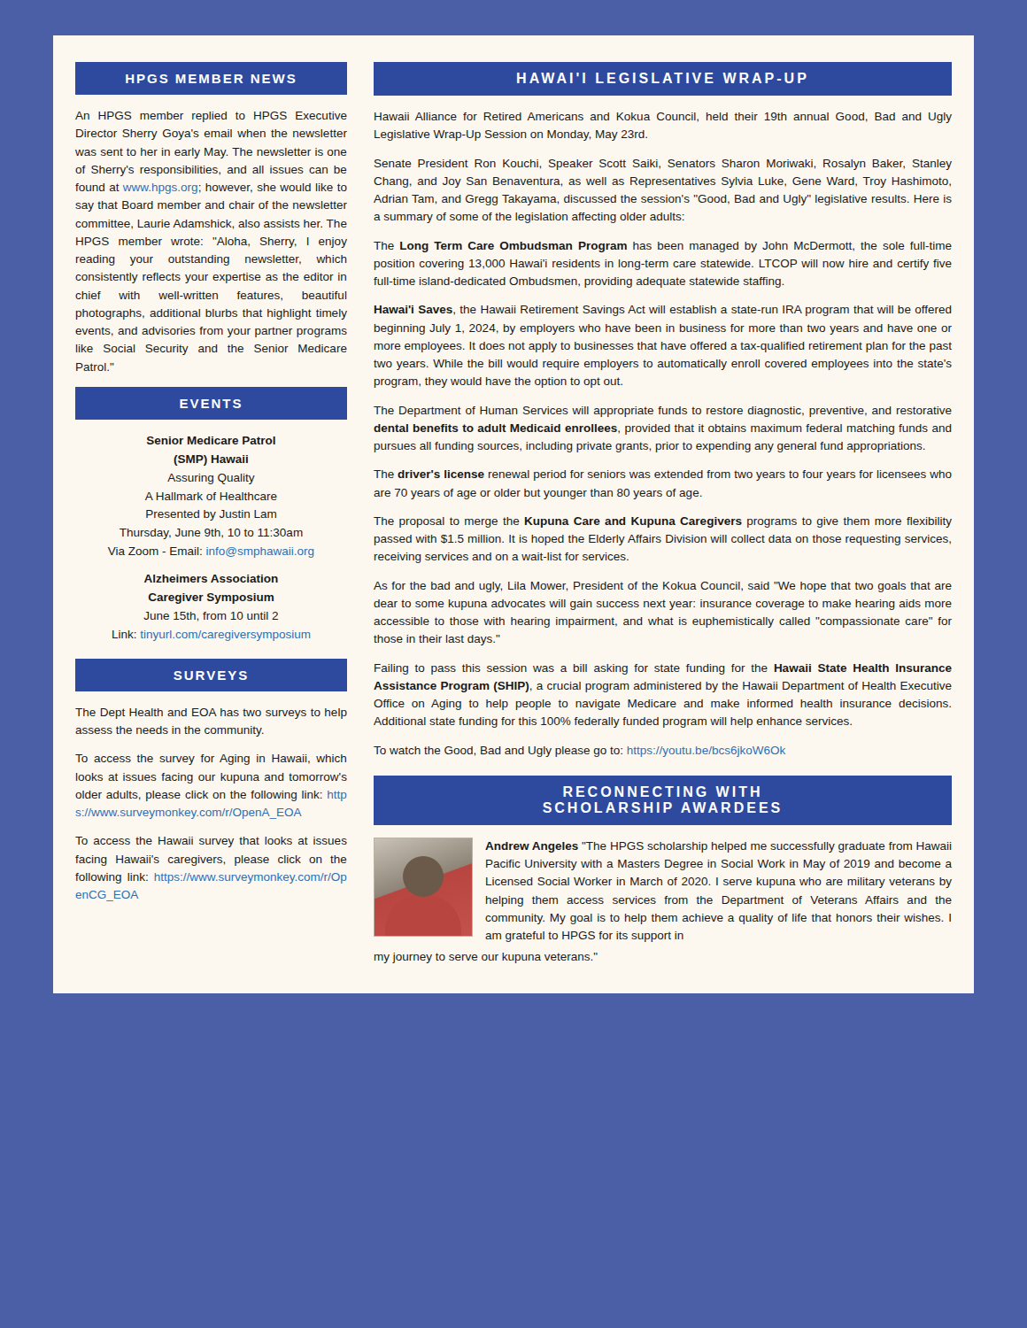HPGS Member News
An HPGS member replied to HPGS Executive Director Sherry Goya's email when the newsletter was sent to her in early May. The newsletter is one of Sherry's responsibilities, and all issues can be found at www.hpgs.org; however, she would like to say that Board member and chair of the newsletter committee, Laurie Adamshick, also assists her. The HPGS member wrote: "Aloha, Sherry, I enjoy reading your outstanding newsletter, which consistently reflects your expertise as the editor in chief with well-written features, beautiful photographs, additional blurbs that highlight timely events, and advisories from your partner programs like Social Security and the Senior Medicare Patrol."
Events
Senior Medicare Patrol (SMP) Hawaii Assuring Quality
A Hallmark of Healthcare
Presented by Justin Lam
Thursday, June 9th, 10 to 11:30am
Via Zoom - Email: info@smphawaii.org
Alzheimers Association Caregiver Symposium June 15th, from 10 until 2
Link: tinyurl.com/caregiversymposium
Surveys
The Dept Health and EOA has two surveys to help assess the needs in the community.
To access the survey for Aging in Hawaii, which looks at issues facing our kupuna and tomorrow's older adults, please click on the following link: https://www.surveymonkey.com/r/OpenA_EOA
To access the Hawaii survey that looks at issues facing Hawaii's caregivers, please click on the following link: https://www.surveymonkey.com/r/OpenCG_EOA
Hawai'i Legislative Wrap-Up
Hawaii Alliance for Retired Americans and Kokua Council, held their 19th annual Good, Bad and Ugly Legislative Wrap-Up Session on Monday, May 23rd.
Senate President Ron Kouchi, Speaker Scott Saiki, Senators Sharon Moriwaki, Rosalyn Baker, Stanley Chang, and Joy San Benaventura, as well as Representatives Sylvia Luke, Gene Ward, Troy Hashimoto, Adrian Tam, and Gregg Takayama, discussed the session's "Good, Bad and Ugly" legislative results. Here is a summary of some of the legislation affecting older adults:
The Long Term Care Ombudsman Program has been managed by John McDermott, the sole full-time position covering 13,000 Hawai'i residents in long-term care statewide. LTCOP will now hire and certify five full-time island-dedicated Ombudsmen, providing adequate statewide staffing.
Hawai'i Saves, the Hawaii Retirement Savings Act will establish a state-run IRA program that will be offered beginning July 1, 2024, by employers who have been in business for more than two years and have one or more employees. It does not apply to businesses that have offered a tax-qualified retirement plan for the past two years. While the bill would require employers to automatically enroll covered employees into the state's program, they would have the option to opt out.
The Department of Human Services will appropriate funds to restore diagnostic, preventive, and restorative dental benefits to adult Medicaid enrollees, provided that it obtains maximum federal matching funds and pursues all funding sources, including private grants, prior to expending any general fund appropriations.
The driver's license renewal period for seniors was extended from two years to four years for licensees who are 70 years of age or older but younger than 80 years of age.
The proposal to merge the Kupuna Care and Kupuna Caregivers programs to give them more flexibility passed with $1.5 million. It is hoped the Elderly Affairs Division will collect data on those requesting services, receiving services and on a wait-list for services.
As for the bad and ugly, Lila Mower, President of the Kokua Council, said "We hope that two goals that are dear to some kupuna advocates will gain success next year: insurance coverage to make hearing aids more accessible to those with hearing impairment, and what is euphemistically called "compassionate care" for those in their last days."
Failing to pass this session was a bill asking for state funding for the Hawaii State Health Insurance Assistance Program (SHIP), a crucial program administered by the Hawaii Department of Health Executive Office on Aging to help people to navigate Medicare and make informed health insurance decisions. Additional state funding for this 100% federally funded program will help enhance services.
To watch the Good, Bad and Ugly please go to: https://youtu.be/bcs6jkoW6Ok
Reconnecting with
Scholarship Awardees
Andrew Angeles "The HPGS scholarship helped me successfully graduate from Hawaii Pacific University with a Masters Degree in Social Work in May of 2019 and become a Licensed Social Worker in March of 2020. I serve kupuna who are military veterans by helping them access services from the Department of Veterans Affairs and the community. My goal is to help them achieve a quality of life that honors their wishes. I am grateful to HPGS for its support in
my journey to serve our kupuna veterans."